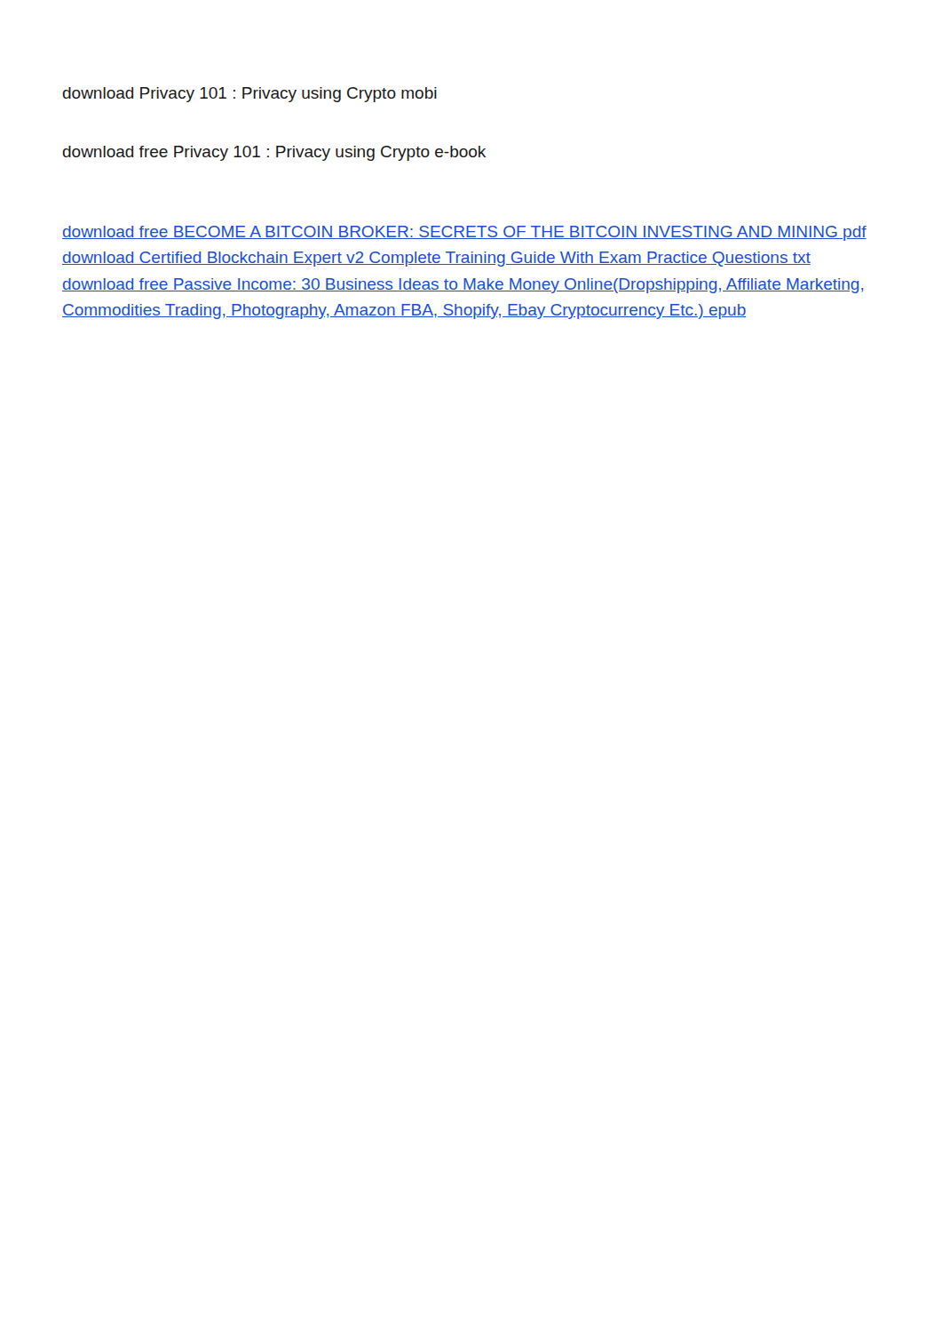download Privacy 101 : Privacy using Crypto mobi
download free Privacy 101 : Privacy using Crypto e-book
download free BECOME A BITCOIN BROKER: SECRETS OF THE BITCOIN INVESTING AND MINING pdf
download Certified Blockchain Expert v2 Complete Training Guide With Exam Practice Questions txt
download free Passive Income: 30 Business Ideas to Make Money Online(Dropshipping, Affiliate Marketing, Commodities Trading, Photography, Amazon FBA, Shopify, Ebay Cryptocurrency Etc.) epub